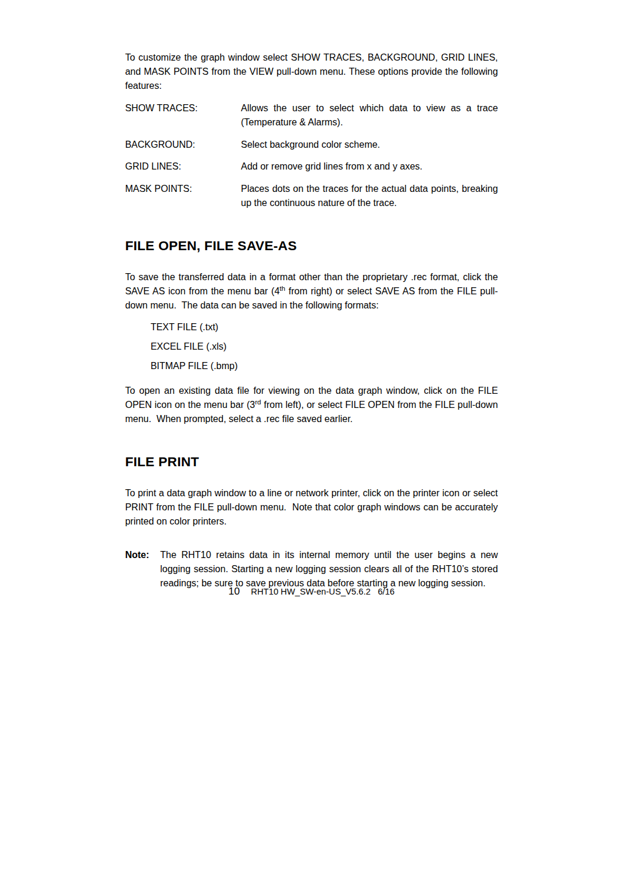To customize the graph window select SHOW TRACES, BACKGROUND, GRID LINES, and MASK POINTS from the VIEW pull-down menu. These options provide the following features:
SHOW TRACES:
Allows the user to select which data to view as a trace (Temperature & Alarms).
BACKGROUND:
Select background color scheme.
GRID LINES:
Add or remove grid lines from x and y axes.
MASK POINTS:
Places dots on the traces for the actual data points, breaking up the continuous nature of the trace.
FILE OPEN, FILE SAVE-AS
To save the transferred data in a format other than the proprietary .rec format, click the SAVE AS icon from the menu bar (4th from right) or select SAVE AS from the FILE pull-down menu. The data can be saved in the following formats:
TEXT FILE (.txt)
EXCEL FILE (.xls)
BITMAP FILE (.bmp)
To open an existing data file for viewing on the data graph window, click on the FILE OPEN icon on the menu bar (3rd from left), or select FILE OPEN from the FILE pull-down menu. When prompted, select a .rec file saved earlier.
FILE PRINT
To print a data graph window to a line or network printer, click on the printer icon or select PRINT from the FILE pull-down menu. Note that color graph windows can be accurately printed on color printers.
Note:
The RHT10 retains data in its internal memory until the user begins a new logging session. Starting a new logging session clears all of the RHT10’s stored readings; be sure to save previous data before starting a new logging session.
10 RHT10 HW_SW-en-US_V5.6.2 6/16